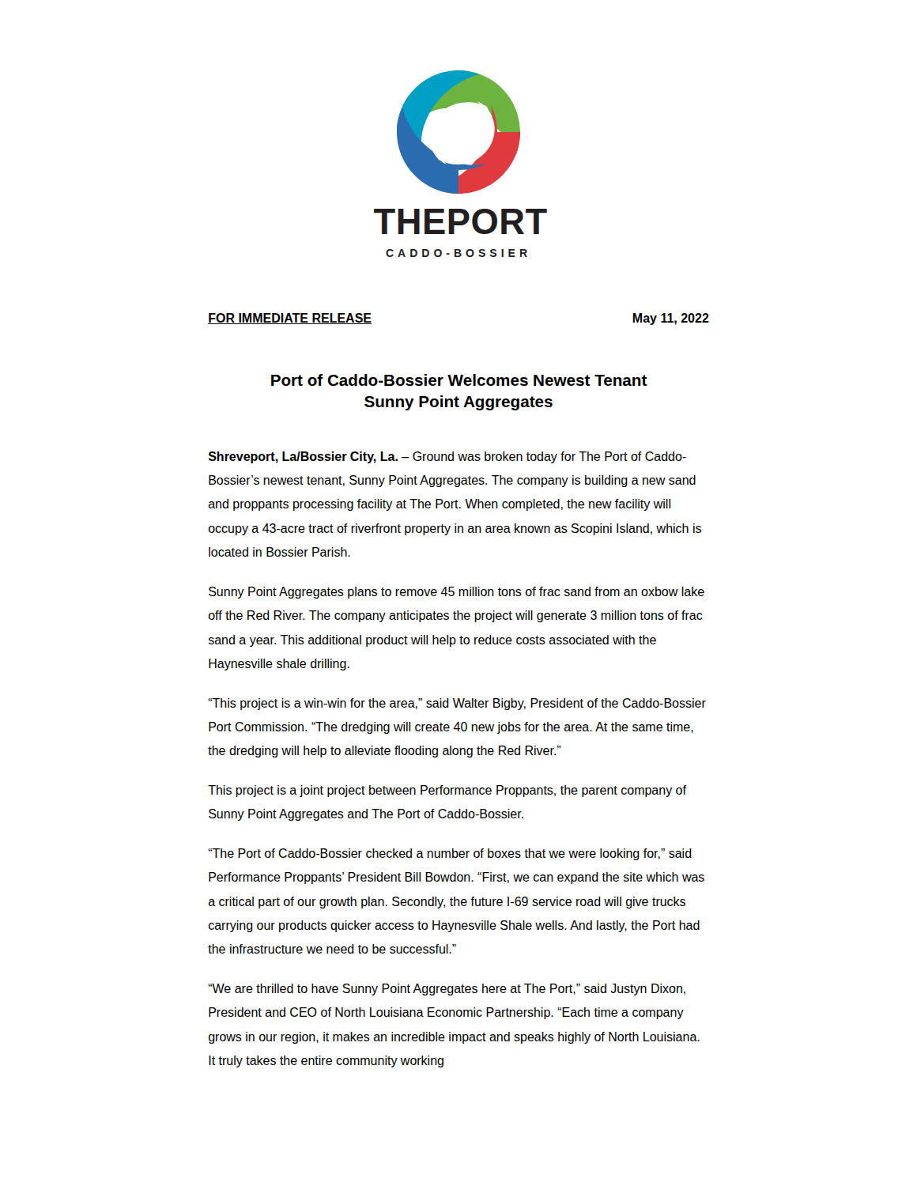THE PORT
CADDO-BOSSIER
FOR IMMEDIATE RELEASE May 11, 2022
Port of Caddo-Bossier Welcomes Newest Tenant
Sunny Point Aggregates
Shreveport, La/Bossier City, La. – Ground was broken today for The Port of Caddo-Bossier’s newest tenant, Sunny Point Aggregates. The company is building a new sand and proppants processing facility at The Port. When completed, the new facility will occupy a 43-acre tract of riverfront property in an area known as Scopini Island, which is located in Bossier Parish.
Sunny Point Aggregates plans to remove 45 million tons of frac sand from an oxbow lake off the Red River. The company anticipates the project will generate 3 million tons of frac sand a year. This additional product will help to reduce costs associated with the Haynesville shale drilling.
“This project is a win-win for the area,” said Walter Bigby, President of the Caddo-Bossier Port Commission. “The dredging will create 40 new jobs for the area. At the same time, the dredging will help to alleviate flooding along the Red River.”
This project is a joint project between Performance Proppants, the parent company of Sunny Point Aggregates and The Port of Caddo-Bossier.
“The Port of Caddo-Bossier checked a number of boxes that we were looking for,” said Performance Proppants’ President Bill Bowdon. “First, we can expand the site which was a critical part of our growth plan. Secondly, the future I-69 service road will give trucks carrying our products quicker access to Haynesville Shale wells. And lastly, the Port had the infrastructure we need to be successful.”
“We are thrilled to have Sunny Point Aggregates here at The Port,” said Justyn Dixon, President and CEO of North Louisiana Economic Partnership. “Each time a company grows in our region, it makes an incredible impact and speaks highly of North Louisiana. It truly takes the entire community working